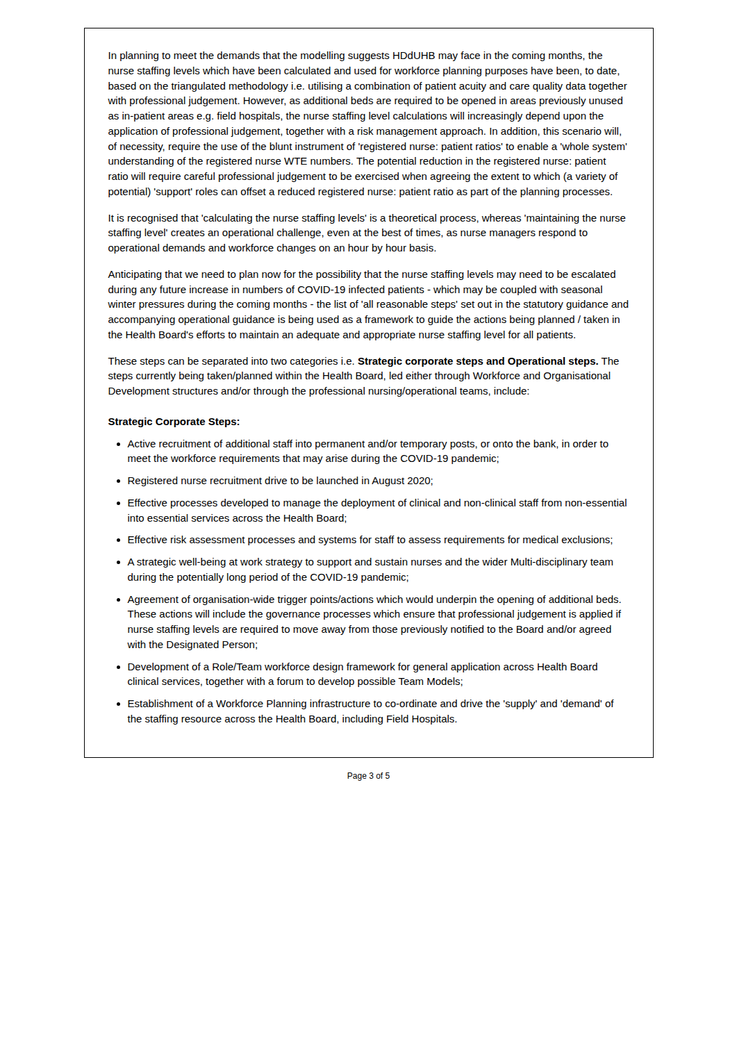In planning to meet the demands that the modelling suggests HDdUHB may face in the coming months, the nurse staffing levels which have been calculated and used for workforce planning purposes have been, to date, based on the triangulated methodology i.e. utilising a combination of patient acuity and care quality data together with professional judgement. However, as additional beds are required to be opened in areas previously unused as in-patient areas e.g. field hospitals, the nurse staffing level calculations will increasingly depend upon the application of professional judgement, together with a risk management approach. In addition, this scenario will, of necessity, require the use of the blunt instrument of 'registered nurse: patient ratios' to enable a 'whole system' understanding of the registered nurse WTE numbers. The potential reduction in the registered nurse: patient ratio will require careful professional judgement to be exercised when agreeing the extent to which (a variety of potential) 'support' roles can offset a reduced registered nurse: patient ratio as part of the planning processes.
It is recognised that 'calculating the nurse staffing levels' is a theoretical process, whereas 'maintaining the nurse staffing level' creates an operational challenge, even at the best of times, as nurse managers respond to operational demands and workforce changes on an hour by hour basis.
Anticipating that we need to plan now for the possibility that the nurse staffing levels may need to be escalated during any future increase in numbers of COVID-19 infected patients - which may be coupled with seasonal winter pressures during the coming months - the list of 'all reasonable steps' set out in the statutory guidance and accompanying operational guidance is being used as a framework to guide the actions being planned / taken in the Health Board's efforts to maintain an adequate and appropriate nurse staffing level for all patients.
These steps can be separated into two categories i.e. Strategic corporate steps and Operational steps. The steps currently being taken/planned within the Health Board, led either through Workforce and Organisational Development structures and/or through the professional nursing/operational teams, include:
Strategic Corporate Steps:
Active recruitment of additional staff into permanent and/or temporary posts, or onto the bank, in order to meet the workforce requirements that may arise during the COVID-19 pandemic;
Registered nurse recruitment drive to be launched in August 2020;
Effective processes developed to manage the deployment of clinical and non-clinical staff from non-essential into essential services across the Health Board;
Effective risk assessment processes and systems for staff to assess requirements for medical exclusions;
A strategic well-being at work strategy to support and sustain nurses and the wider Multi-disciplinary team during the potentially long period of the COVID-19 pandemic;
Agreement of organisation-wide trigger points/actions which would underpin the opening of additional beds. These actions will include the governance processes which ensure that professional judgement is applied if nurse staffing levels are required to move away from those previously notified to the Board and/or agreed with the Designated Person;
Development of a Role/Team workforce design framework for general application across Health Board clinical services, together with a forum to develop possible Team Models;
Establishment of a Workforce Planning infrastructure to co-ordinate and drive the 'supply' and 'demand' of the staffing resource across the Health Board, including Field Hospitals.
Page 3 of 5